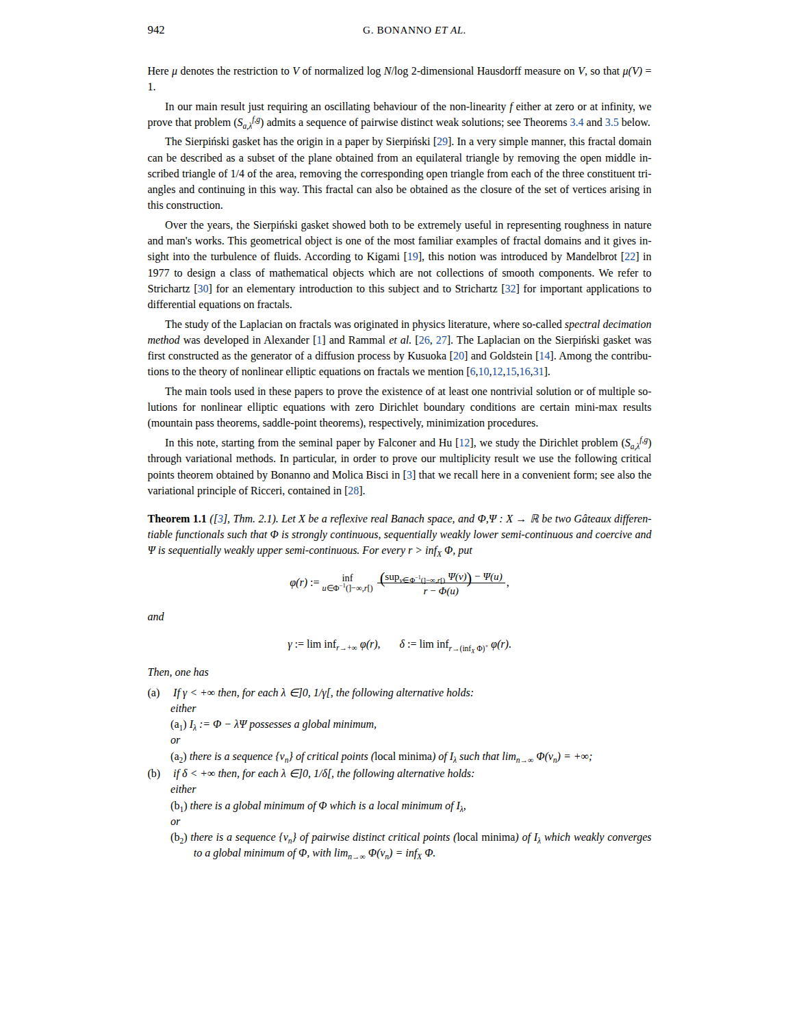942 G. BONANNO ET AL.
Here μ denotes the restriction to V of normalized log N/log 2-dimensional Hausdorff measure on V, so that μ(V) = 1.
In our main result just requiring an oscillating behaviour of the non-linearity f either at zero or at infinity, we prove that problem (Sa,λf,g) admits a sequence of pairwise distinct weak solutions; see Theorems 3.4 and 3.5 below.
The Sierpiński gasket has the origin in a paper by Sierpiński [29]. In a very simple manner, this fractal domain can be described as a subset of the plane obtained from an equilateral triangle by removing the open middle inscribed triangle of 1/4 of the area, removing the corresponding open triangle from each of the three constituent triangles and continuing in this way. This fractal can also be obtained as the closure of the set of vertices arising in this construction.
Over the years, the Sierpiński gasket showed both to be extremely useful in representing roughness in nature and man's works. This geometrical object is one of the most familiar examples of fractal domains and it gives insight into the turbulence of fluids. According to Kigami [19], this notion was introduced by Mandelbrot [22] in 1977 to design a class of mathematical objects which are not collections of smooth components. We refer to Strichartz [30] for an elementary introduction to this subject and to Strichartz [32] for important applications to differential equations on fractals.
The study of the Laplacian on fractals was originated in physics literature, where so-called spectral decimation method was developed in Alexander [1] and Rammal et al. [26, 27]. The Laplacian on the Sierpiński gasket was first constructed as the generator of a diffusion process by Kusuoka [20] and Goldstein [14]. Among the contributions to the theory of nonlinear elliptic equations on fractals we mention [6,10,12,15,16,31].
The main tools used in these papers to prove the existence of at least one nontrivial solution or of multiple solutions for nonlinear elliptic equations with zero Dirichlet boundary conditions are certain mini-max results (mountain pass theorems, saddle-point theorems), respectively, minimization procedures.
In this note, starting from the seminal paper by Falconer and Hu [12], we study the Dirichlet problem (Sa,λf,g) through variational methods. In particular, in order to prove our multiplicity result we use the following critical points theorem obtained by Bonanno and Molica Bisci in [3] that we recall here in a convenient form; see also the variational principle of Ricceri, contained in [28].
Theorem 1.1 ([3], Thm. 2.1). Let X be a reflexive real Banach space, and Φ,Ψ : X → ℝ be two Gâteaux differentiable functionals such that Φ is strongly continuous, sequentially weakly lower semi-continuous and coercive and Ψ is sequentially weakly upper semi-continuous. For every r > infX Φ, put
φ(r) := inf u∈Φ−1(]−∞,r[) (supv∈Φ−1(]−∞,r[) Ψ(v)) − Ψ(u) r − Φ(u) ,
and
γ := lim infr→+∞ φ(r), δ := lim infr→(infX Φ)+ φ(r).
Then, one has
(a) If γ < +∞ then, for each λ ∈]0, 1/γ[, the following alternative holds:
either
(a1) Iλ := Φ − λΨ possesses a global minimum,
or
(a2) there is a sequence {vn} of critical points (local minima) of Iλ such that limn→∞ Φ(vn) = +∞;
(b) if δ < +∞ then, for each λ ∈]0, 1/δ[, the following alternative holds:
either
(b1) there is a global minimum of Φ which is a local minimum of Iλ,
or
(b2) there is a sequence {vn} of pairwise distinct critical points (local minima) of Iλ which weakly converges to a global minimum of Φ, with limn→∞ Φ(vn) = infX Φ.